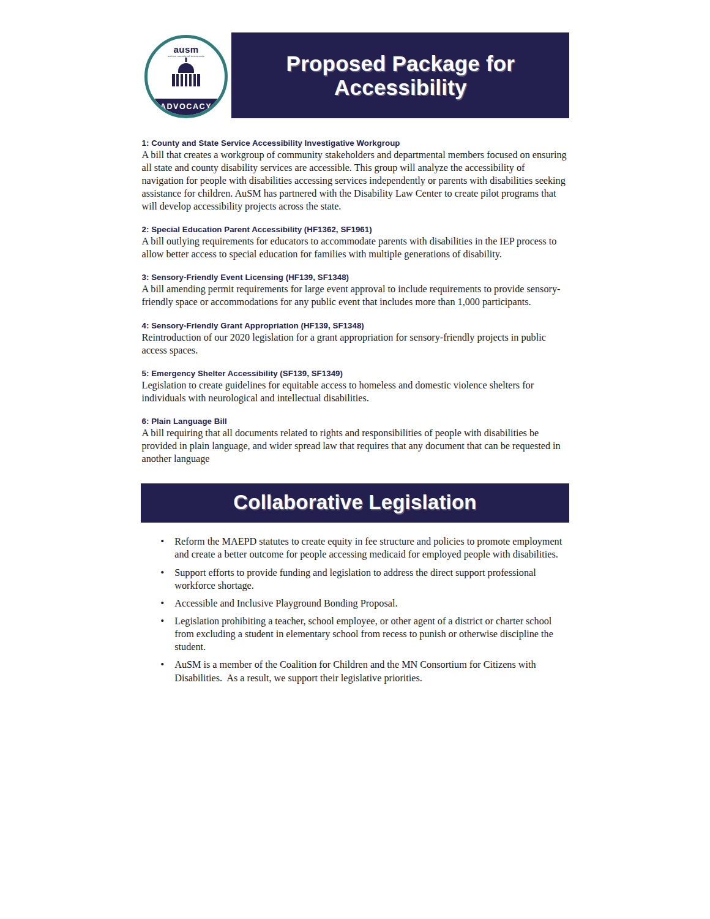ausm
autism society of minnesota
ADVOCACY
Proposed Package for
Accessibility
1: County and State Service Accessibility Investigative Workgroup
A bill that creates a workgroup of community stakeholders and departmental members focused on ensuring all state and county disability services are accessible. This group will analyze the accessibility of navigation for people with disabilities accessing services independently or parents with disabilities seeking assistance for children. AuSM has partnered with the Disability Law Center to create pilot programs that will develop accessibility projects across the state.
2: Special Education Parent Accessibility (HF1362, SF1961)
A bill outlying requirements for educators to accommodate parents with disabilities in the IEP process to allow better access to special education for families with multiple generations of disability.
3: Sensory-Friendly Event Licensing (HF139, SF1348)
A bill amending permit requirements for large event approval to include requirements to provide sensory-friendly space or accommodations for any public event that includes more than 1,000 participants.
4: Sensory-Friendly Grant Appropriation (HF139, SF1348)
Reintroduction of our 2020 legislation for a grant appropriation for sensory-friendly projects in public access spaces.
5: Emergency Shelter Accessibility (SF139, SF1349)
Legislation to create guidelines for equitable access to homeless and domestic violence shelters for individuals with neurological and intellectual disabilities.
6: Plain Language Bill
A bill requiring that all documents related to rights and responsibilities of people with disabilities be provided in plain language, and wider spread law that requires that any document that can be requested in another language
Collaborative Legislation
Reform the MAEPD statutes to create equity in fee structure and policies to promote employment and create a better outcome for people accessing medicaid for employed people with disabilities.
Support efforts to provide funding and legislation to address the direct support professional workforce shortage.
Accessible and Inclusive Playground Bonding Proposal.
Legislation prohibiting a teacher, school employee, or other agent of a district or charter school from excluding a student in elementary school from recess to punish or otherwise discipline the student.
AuSM is a member of the Coalition for Children and the MN Consortium for Citizens with Disabilities. As a result, we support their legislative priorities.